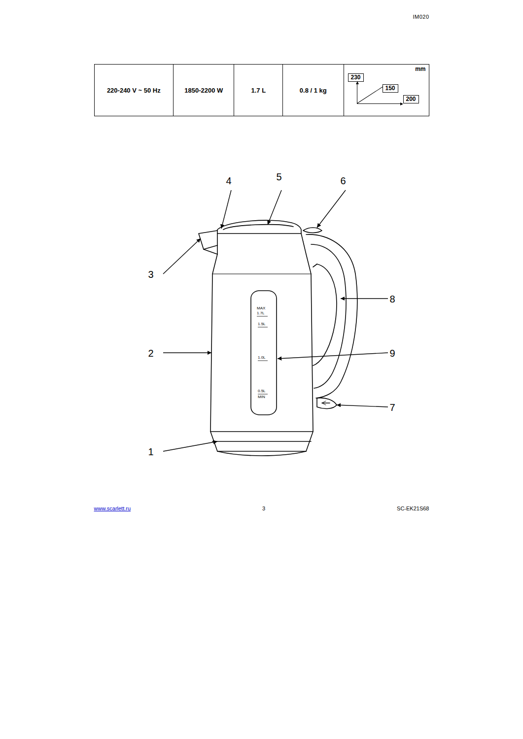IM020
| 220-240 V ~ 50 Hz | 1850-2200 W | 1.7 L | 0.8 / 1 kg | mm 230 150 200 |
4 5 6 3 8 2 9 7 1 MAX 1.7L 1.5L 1.0L 0.5L MIN
www.scarlett.ru 3 SC-EK21S68